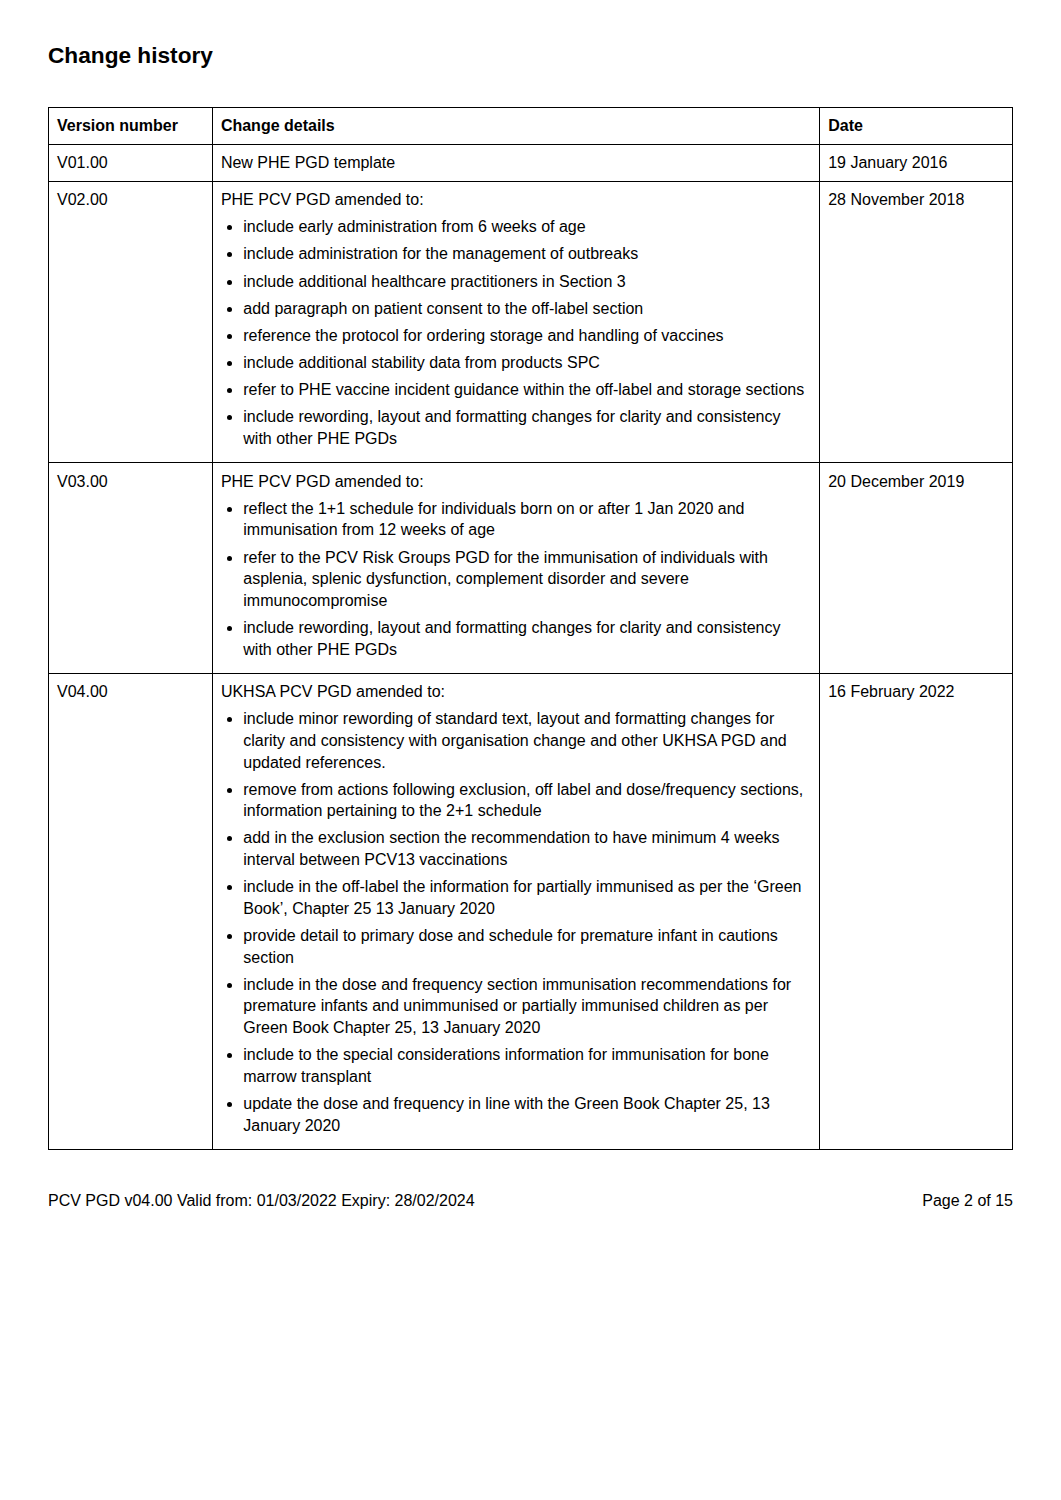Change history
| Version number | Change details | Date |
| --- | --- | --- |
| V01.00 | New PHE PGD template | 19 January 2016 |
| V02.00 | PHE PCV PGD amended to: include early administration from 6 weeks of age include administration for the management of outbreaks include additional healthcare practitioners in Section 3 add paragraph on patient consent to the off-label section reference the protocol for ordering storage and handling of vaccines include additional stability data from products SPC refer to PHE vaccine incident guidance within the off-label and storage sections include rewording, layout and formatting changes for clarity and consistency with other PHE PGDs | 28 November 2018 |
| V03.00 | PHE PCV PGD amended to: reflect the 1+1 schedule for individuals born on or after 1 Jan 2020 and immunisation from 12 weeks of age refer to the PCV Risk Groups PGD for the immunisation of individuals with asplenia, splenic dysfunction, complement disorder and severe immunocompromise include rewording, layout and formatting changes for clarity and consistency with other PHE PGDs | 20 December 2019 |
| V04.00 | UKHSA PCV PGD amended to: include minor rewording of standard text, layout and formatting changes for clarity and consistency with organisation change and other UKHSA PGD and updated references. remove from actions following exclusion, off label and dose/frequency sections, information pertaining to the 2+1 schedule add in the exclusion section the recommendation to have minimum 4 weeks interval between PCV13 vaccinations include in the off-label the information for partially immunised as per the ‘Green Book’, Chapter 25 13 January 2020 provide detail to primary dose and schedule for premature infant in cautions section include in the dose and frequency section immunisation recommendations for premature infants and unimmunised or partially immunised children as per Green Book Chapter 25, 13 January 2020 include to the special considerations information for immunisation for bone marrow transplant update the dose and frequency in line with the Green Book Chapter 25, 13 January 2020 | 16 February 2022 |
PCV PGD v04.00 Valid from: 01/03/2022 Expiry: 28/02/2024 Page 2 of 15